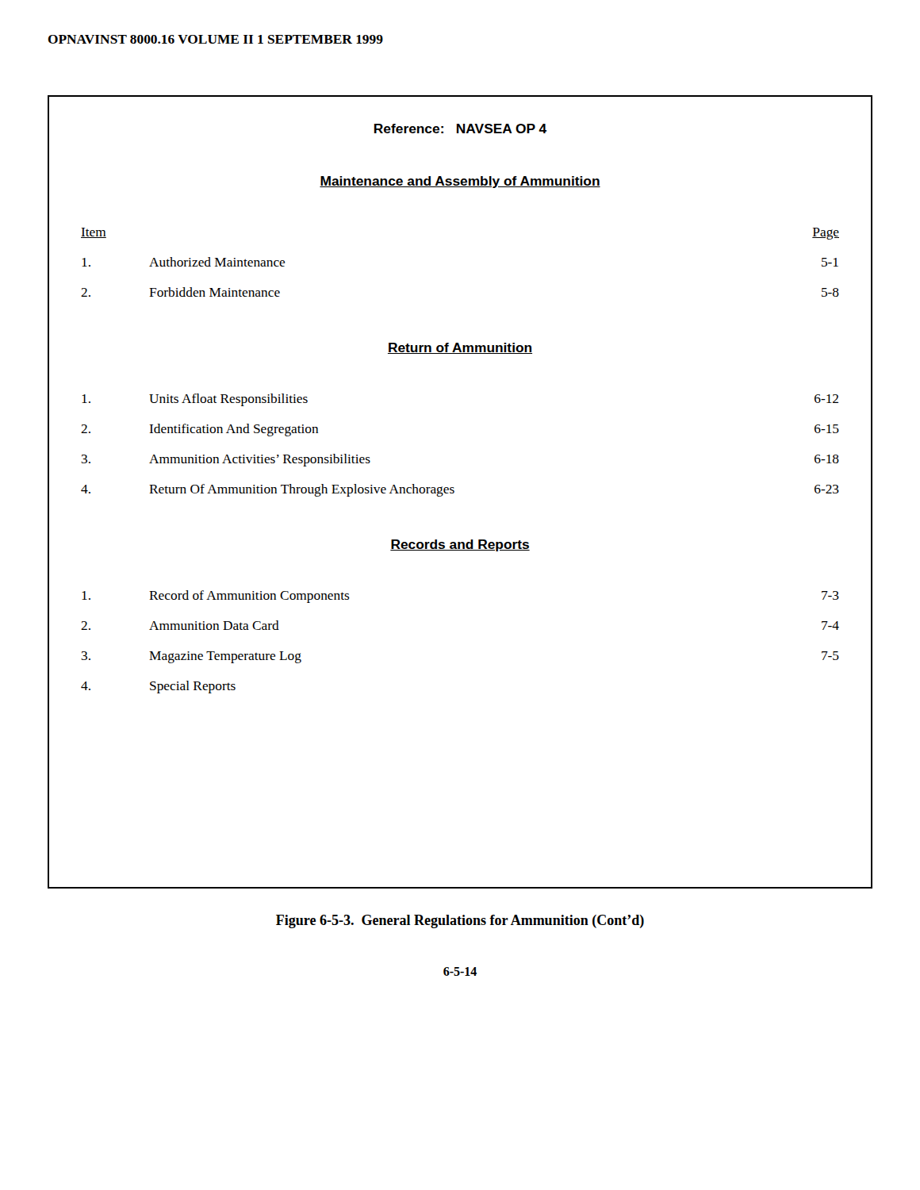OPNAVINST 8000.16 VOLUME II 1 SEPTEMBER 1999
Reference: NAVSEA OP 4
Maintenance and Assembly of Ammunition
| Item | | Page |
| 1. | Authorized Maintenance | 5-1 |
| 2. | Forbidden Maintenance | 5-8 |
Return of Ammunition
| 1. | Units Afloat Responsibilities | 6-12 |
| 2. | Identification And Segregation | 6-15 |
| 3. | Ammunition Activities’ Responsibilities | 6-18 |
| 4. | Return Of Ammunition Through Explosive Anchorages | 6-23 |
Records and Reports
| 1. | Record of Ammunition Components | 7-3 |
| 2. | Ammunition Data Card | 7-4 |
| 3. | Magazine Temperature Log | 7-5 |
| 4. | Special Reports | |
Figure 6-5-3. General Regulations for Ammunition (Cont’d)
6-5-14